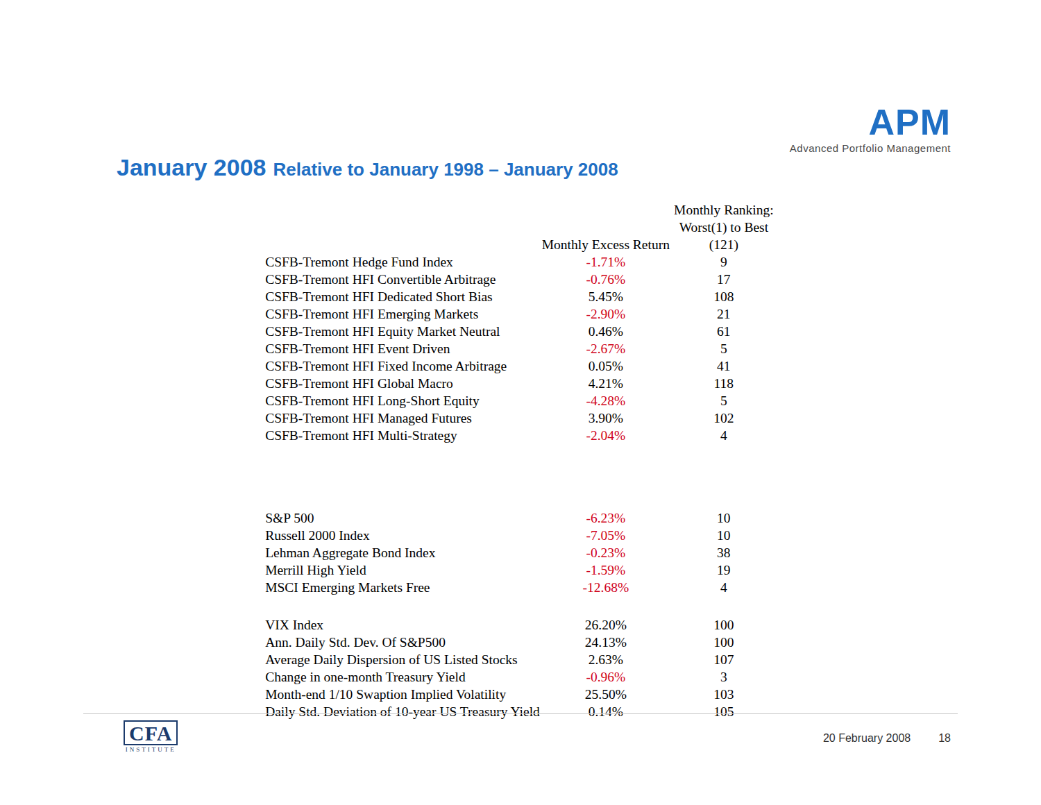APM
Advanced Portfolio Management
January 2008 Relative to January 1998 – January 2008
| | | Monthly Ranking: |
| | | Worst(1) to Best |
| | Monthly Excess Return | (121) |
| CSFB-Tremont Hedge Fund Index | -1.71% | 9 |
| CSFB-Tremont HFI Convertible Arbitrage | -0.76% | 17 |
| CSFB-Tremont HFI Dedicated Short Bias | 5.45% | 108 |
| CSFB-Tremont HFI Emerging Markets | -2.90% | 21 |
| CSFB-Tremont HFI Equity Market Neutral | 0.46% | 61 |
| CSFB-Tremont HFI Event Driven | -2.67% | 5 |
| CSFB-Tremont HFI Fixed Income Arbitrage | 0.05% | 41 |
| CSFB-Tremont HFI Global Macro | 4.21% | 118 |
| CSFB-Tremont HFI Long-Short Equity | -4.28% | 5 |
| CSFB-Tremont HFI Managed Futures | 3.90% | 102 |
| CSFB-Tremont HFI Multi-Strategy | -2.04% | 4 |
| S&P 500 | -6.23% | 10 |
| Russell 2000 Index | -7.05% | 10 |
| Lehman Aggregate Bond Index | -0.23% | 38 |
| Merrill High Yield | -1.59% | 19 |
| MSCI Emerging Markets Free | -12.68% | 4 |
| VIX Index | 26.20% | 100 |
| Ann. Daily Std. Dev. Of S&P500 | 24.13% | 100 |
| Average Daily Dispersion of US Listed Stocks | 2.63% | 107 |
| Change in one-month Treasury Yield | -0.96% | 3 |
| Month-end 1/10 Swaption Implied Volatility | 25.50% | 103 |
| Daily Std. Deviation of 10-year US Treasury Yield | 0.14% | 105 |
CFA
INSTITUTE
20 February 200818